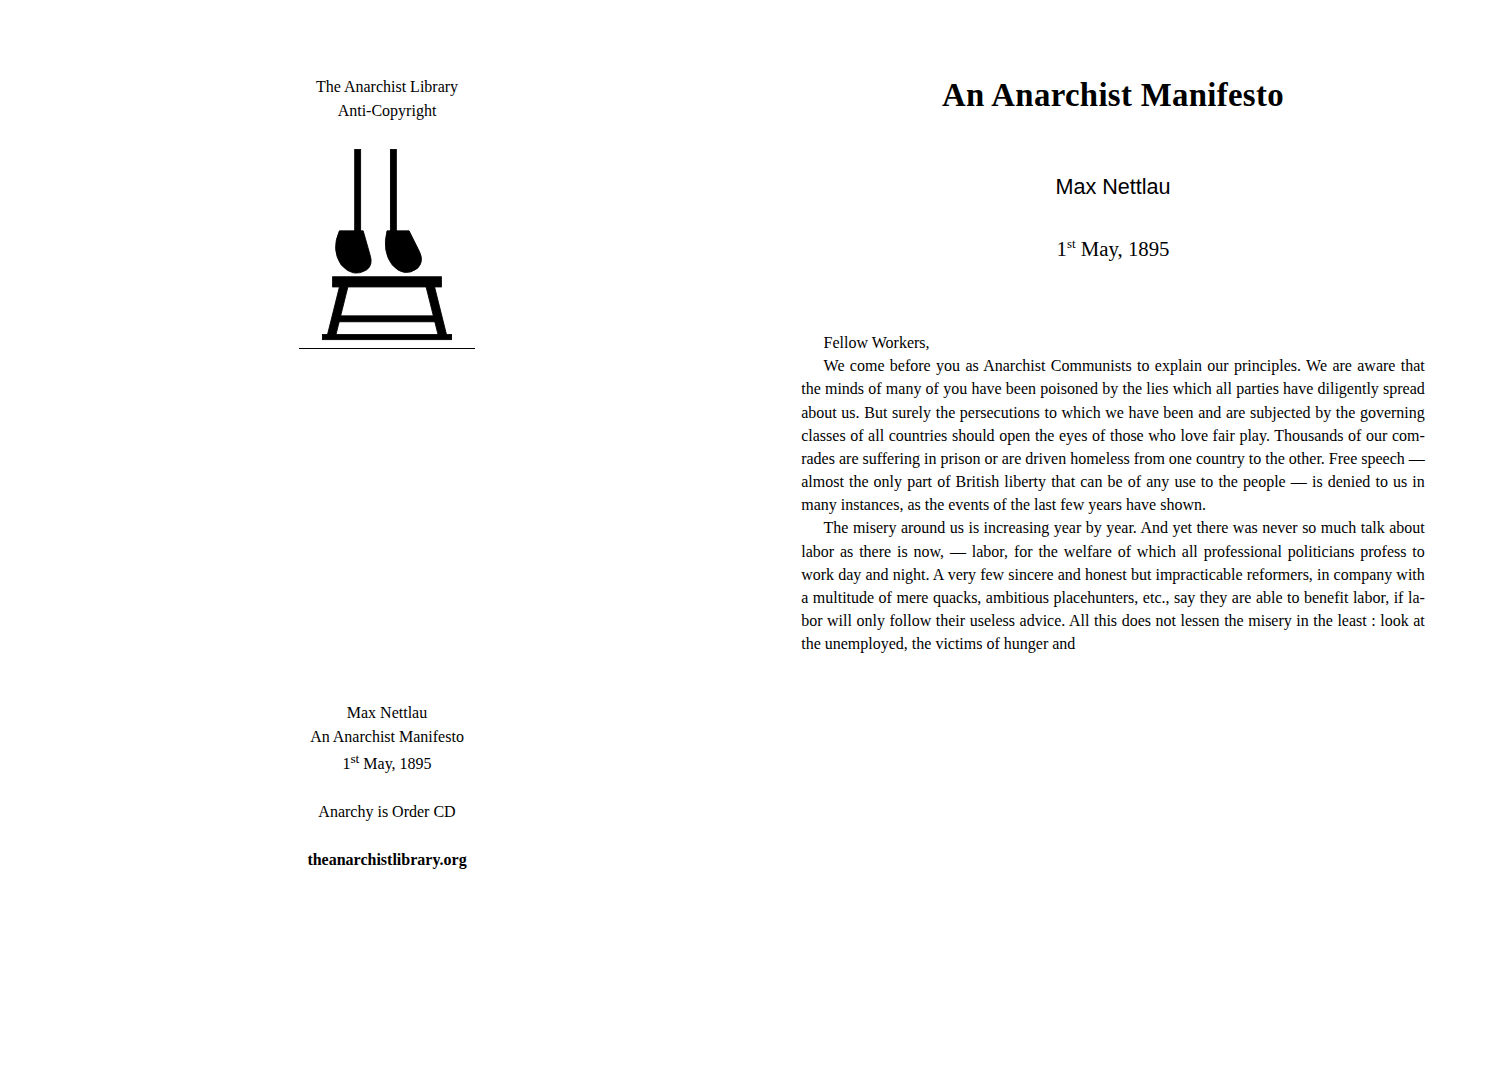The Anarchist Library Anti-Copyright
Max Nettlau An Anarchist Manifesto 1st May, 1895
Anarchy is Order CD
theanarchistlibrary.org
An Anarchist Manifesto
Max Nettlau
1st May, 1895
Fellow Workers,
We come before you as Anarchist Communists to explain our principles. We are aware that the minds of many of you have been poisoned by the lies which all parties have diligently spread about us. But surely the persecutions to which we have been and are subjected by the governing classes of all countries should open the eyes of those who love fair play. Thousands of our comrades are suffering in prison or are driven homeless from one country to the other. Free speech — almost the only part of British liberty that can be of any use to the people — is denied to us in many instances, as the events of the last few years have shown.
The misery around us is increasing year by year. And yet there was never so much talk about labor as there is now, — labor, for the welfare of which all professional politicians profess to work day and night. A very few sincere and honest but impracticable reformers, in company with a multitude of mere quacks, ambitious placehunters, etc., say they are able to benefit labor, if labor will only follow their useless advice. All this does not lessen the misery in the least : look at the unemployed, the victims of hunger and